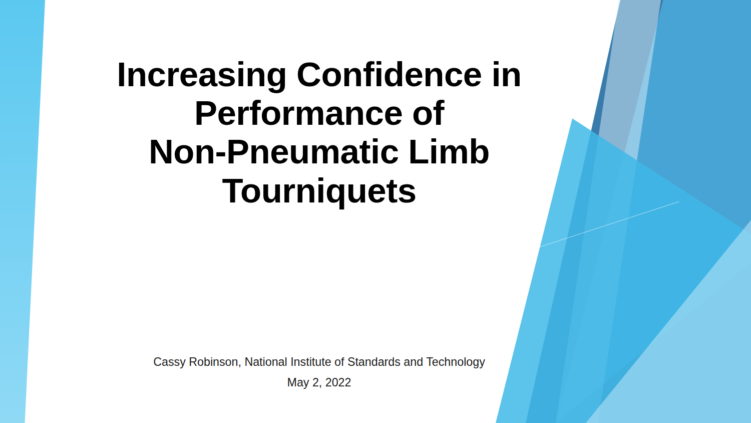Increasing Confidence in Performance of
Non-Pneumatic Limb Tourniquets
Cassy Robinson, National Institute of Standards and Technology
May 2, 2022